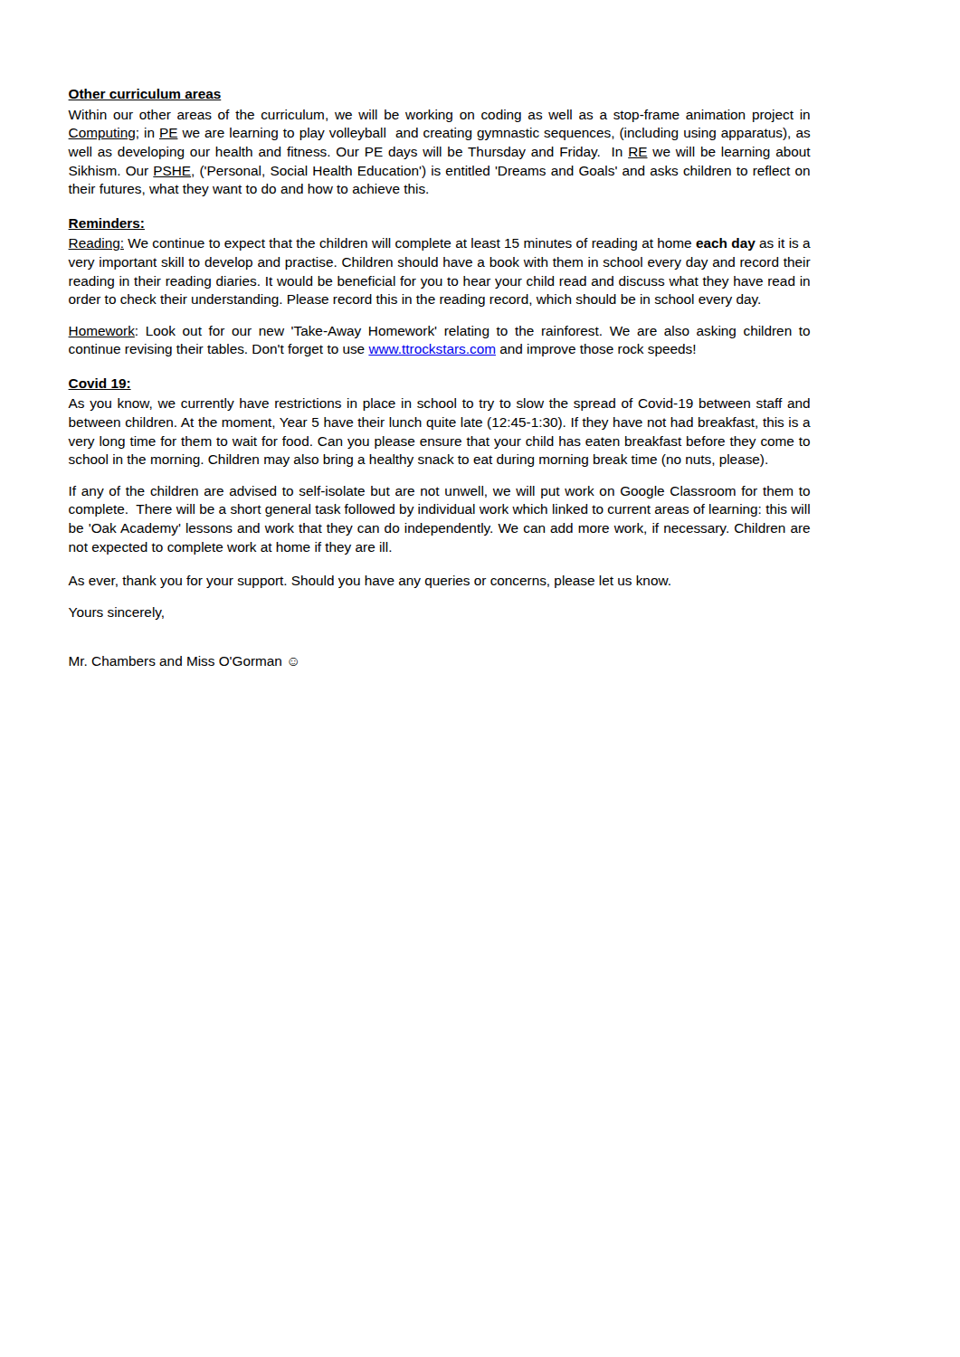Other curriculum areas
Within our other areas of the curriculum, we will be working on coding as well as a stop-frame animation project in Computing; in PE we are learning to play volleyball and creating gymnastic sequences, (including using apparatus), as well as developing our health and fitness. Our PE days will be Thursday and Friday. In RE we will be learning about Sikhism. Our PSHE, ('Personal, Social Health Education') is entitled 'Dreams and Goals' and asks children to reflect on their futures, what they want to do and how to achieve this.
Reminders:
Reading: We continue to expect that the children will complete at least 15 minutes of reading at home each day as it is a very important skill to develop and practise. Children should have a book with them in school every day and record their reading in their reading diaries. It would be beneficial for you to hear your child read and discuss what they have read in order to check their understanding. Please record this in the reading record, which should be in school every day.
Homework: Look out for our new 'Take-Away Homework' relating to the rainforest. We are also asking children to continue revising their tables. Don't forget to use www.ttrockstars.com and improve those rock speeds!
Covid 19:
As you know, we currently have restrictions in place in school to try to slow the spread of Covid-19 between staff and between children. At the moment, Year 5 have their lunch quite late (12:45-1:30). If they have not had breakfast, this is a very long time for them to wait for food. Can you please ensure that your child has eaten breakfast before they come to school in the morning. Children may also bring a healthy snack to eat during morning break time (no nuts, please).
If any of the children are advised to self-isolate but are not unwell, we will put work on Google Classroom for them to complete. There will be a short general task followed by individual work which linked to current areas of learning: this will be 'Oak Academy' lessons and work that they can do independently. We can add more work, if necessary. Children are not expected to complete work at home if they are ill.
As ever, thank you for your support. Should you have any queries or concerns, please let us know.
Yours sincerely,
Mr. Chambers and Miss O'Gorman ☺